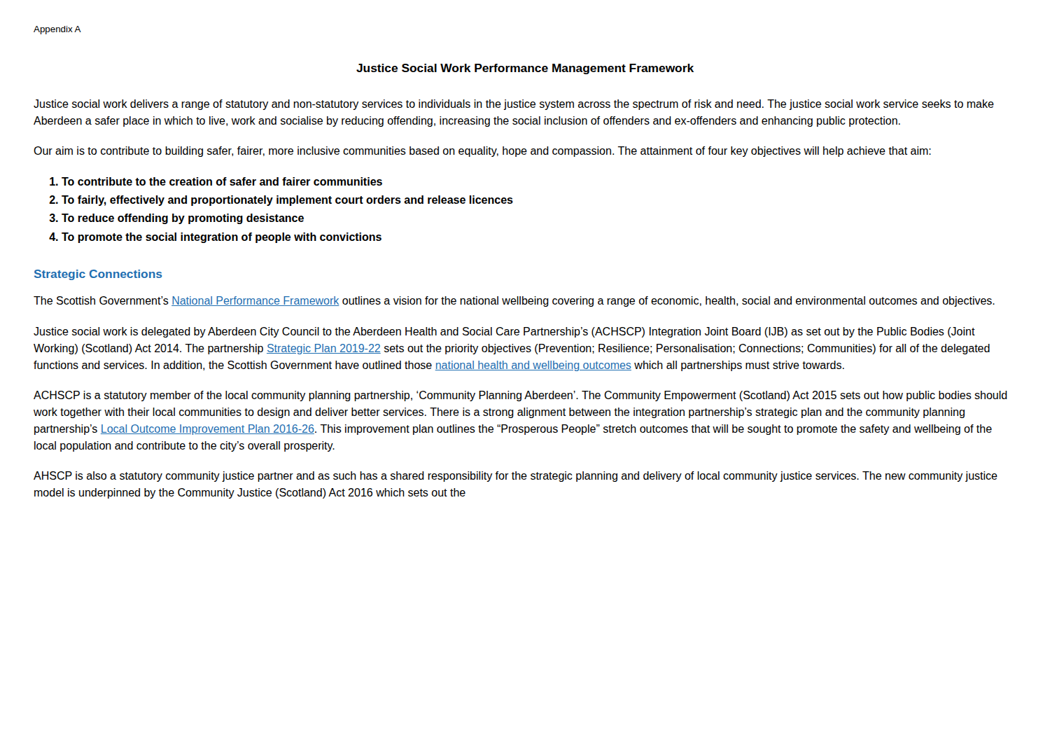Appendix A
Justice Social Work Performance Management Framework
Justice social work delivers a range of statutory and non-statutory services to individuals in the justice system across the spectrum of risk and need. The justice social work service seeks to make Aberdeen a safer place in which to live, work and socialise by reducing offending, increasing the social inclusion of offenders and ex-offenders and enhancing public protection.
Our aim is to contribute to building safer, fairer, more inclusive communities based on equality, hope and compassion. The attainment of four key objectives will help achieve that aim:
To contribute to the creation of safer and fairer communities
To fairly, effectively and proportionately implement court orders and release licences
To reduce offending by promoting desistance
To promote the social integration of people with convictions
Strategic Connections
The Scottish Government’s National Performance Framework outlines a vision for the national wellbeing covering a range of economic, health, social and environmental outcomes and objectives.
Justice social work is delegated by Aberdeen City Council to the Aberdeen Health and Social Care Partnership’s (ACHSCP) Integration Joint Board (IJB) as set out by the Public Bodies (Joint Working) (Scotland) Act 2014. The partnership Strategic Plan 2019-22 sets out the priority objectives (Prevention; Resilience; Personalisation; Connections; Communities) for all of the delegated functions and services. In addition, the Scottish Government have outlined those national health and wellbeing outcomes which all partnerships must strive towards.
ACHSCP is a statutory member of the local community planning partnership, ‘Community Planning Aberdeen’. The Community Empowerment (Scotland) Act 2015 sets out how public bodies should work together with their local communities to design and deliver better services. There is a strong alignment between the integration partnership’s strategic plan and the community planning partnership’s Local Outcome Improvement Plan 2016-26. This improvement plan outlines the “Prosperous People” stretch outcomes that will be sought to promote the safety and wellbeing of the local population and contribute to the city’s overall prosperity.
AHSCP is also a statutory community justice partner and as such has a shared responsibility for the strategic planning and delivery of local community justice services. The new community justice model is underpinned by the Community Justice (Scotland) Act 2016 which sets out the